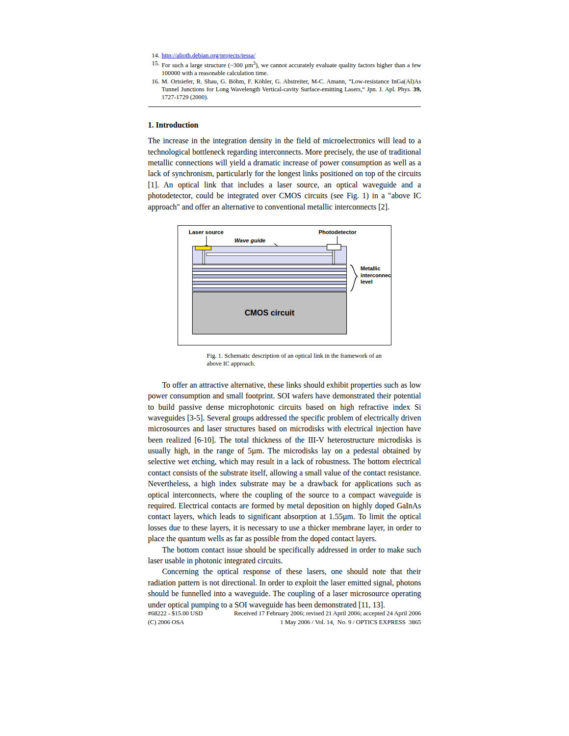14. http://alioth.debian.org/projects/tessa/
15. For such a large structure (~300 µm3), we cannot accurately evaluate quality factors higher than a few 100000 with a reasonable calculation time.
16. M. Ortsiefer, R. Shau, G. Böhm, F. Köhler, G. Abstreiter, M-C. Amann, ”Low-resistance InGa(Al)As Tunnel Junctions for Long Wavelength Vertical-cavity Surface-emitting Lasers,“ Jpn. J. Apl. Phys. 39, 1727-1729 (2000).
1. Introduction
The increase in the integration density in the field of microelectronics will lead to a technological bottleneck regarding interconnects. More precisely, the use of traditional metallic connections will yield a dramatic increase of power consumption as well as a lack of synchronism, particularly for the longest links positioned on top of the circuits [1]. An optical link that includes a laser source, an optical waveguide and a photodetector, could be integrated over CMOS circuits (see Fig. 1) in a "above IC approach" and offer an alternative to conventional metallic interconnects [2].
Laser source Photodetector Wave guide Metallic interconnect level CMOS circuit
Fig. 1. Schematic description of an optical link in the framework of an above IC approach.
To offer an attractive alternative, these links should exhibit properties such as low power consumption and small footprint. SOI wafers have demonstrated their potential to build passive dense microphotonic circuits based on high refractive index Si waveguides [3-5]. Several groups addressed the specific problem of electrically driven microsources and laser structures based on microdisks with electrical injection have been realized [6-10]. The total thickness of the III-V heterostructure microdisks is usually high, in the range of 5µm. The microdisks lay on a pedestal obtained by selective wet etching, which may result in a lack of robustness. The bottom electrical contact consists of the substrate itself, allowing a small value of the contact resistance. Nevertheless, a high index substrate may be a drawback for applications such as optical interconnects, where the coupling of the source to a compact waveguide is required. Electrical contacts are formed by metal deposition on highly doped GaInAs contact layers, which leads to significant absorption at 1.55µm. To limit the optical losses due to these layers, it is necessary to use a thicker membrane layer, in order to place the quantum wells as far as possible from the doped contact layers.
The bottom contact issue should be specifically addressed in order to make such laser usable in photonic integrated circuits.
Concerning the optical response of these lasers, one should note that their radiation pattern is not directional. In order to exploit the laser emitted signal, photons should be funnelled into a waveguide. The coupling of a laser microsource operating under optical pumping to a SOI waveguide has been demonstrated [11, 13].
#68222 - $15.00 USD Received 17 February 2006; revised 21 April 2006; accepted 24 April 2006
(C) 2006 OSA 1 May 2006 / Vol. 14, No. 9 / OPTICS EXPRESS 3865